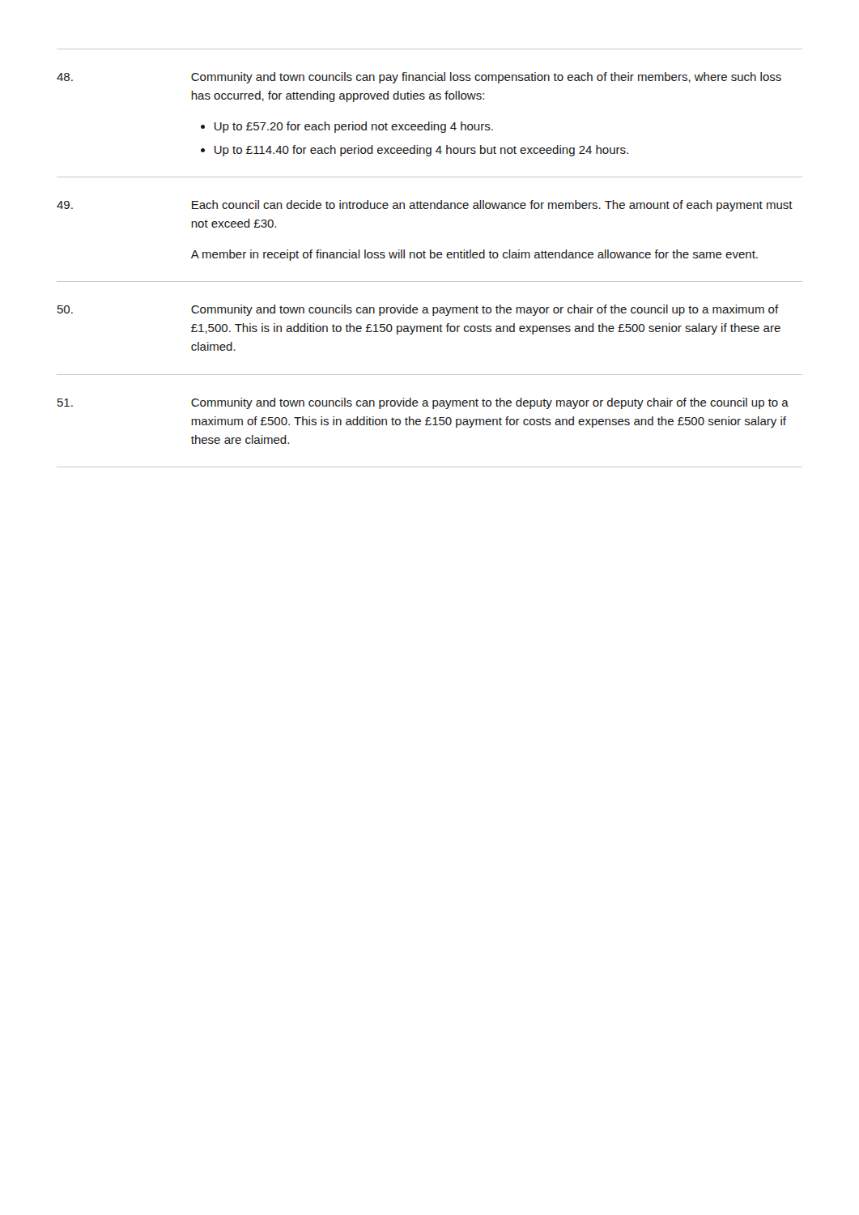| 48. | Community and town councils can pay financial loss compensation to each of their members, where such loss has occurred, for attending approved duties as follows: Up to £57.20 for each period not exceeding 4 hours. Up to £114.40 for each period exceeding 4 hours but not exceeding 24 hours. |
| 49. | Each council can decide to introduce an attendance allowance for members. The amount of each payment must not exceed £30. A member in receipt of financial loss will not be entitled to claim attendance allowance for the same event. |
| 50. | Community and town councils can provide a payment to the mayor or chair of the council up to a maximum of £1,500. This is in addition to the £150 payment for costs and expenses and the £500 senior salary if these are claimed. |
| 51. | Community and town councils can provide a payment to the deputy mayor or deputy chair of the council up to a maximum of £500. This is in addition to the £150 payment for costs and expenses and the £500 senior salary if these are claimed. |